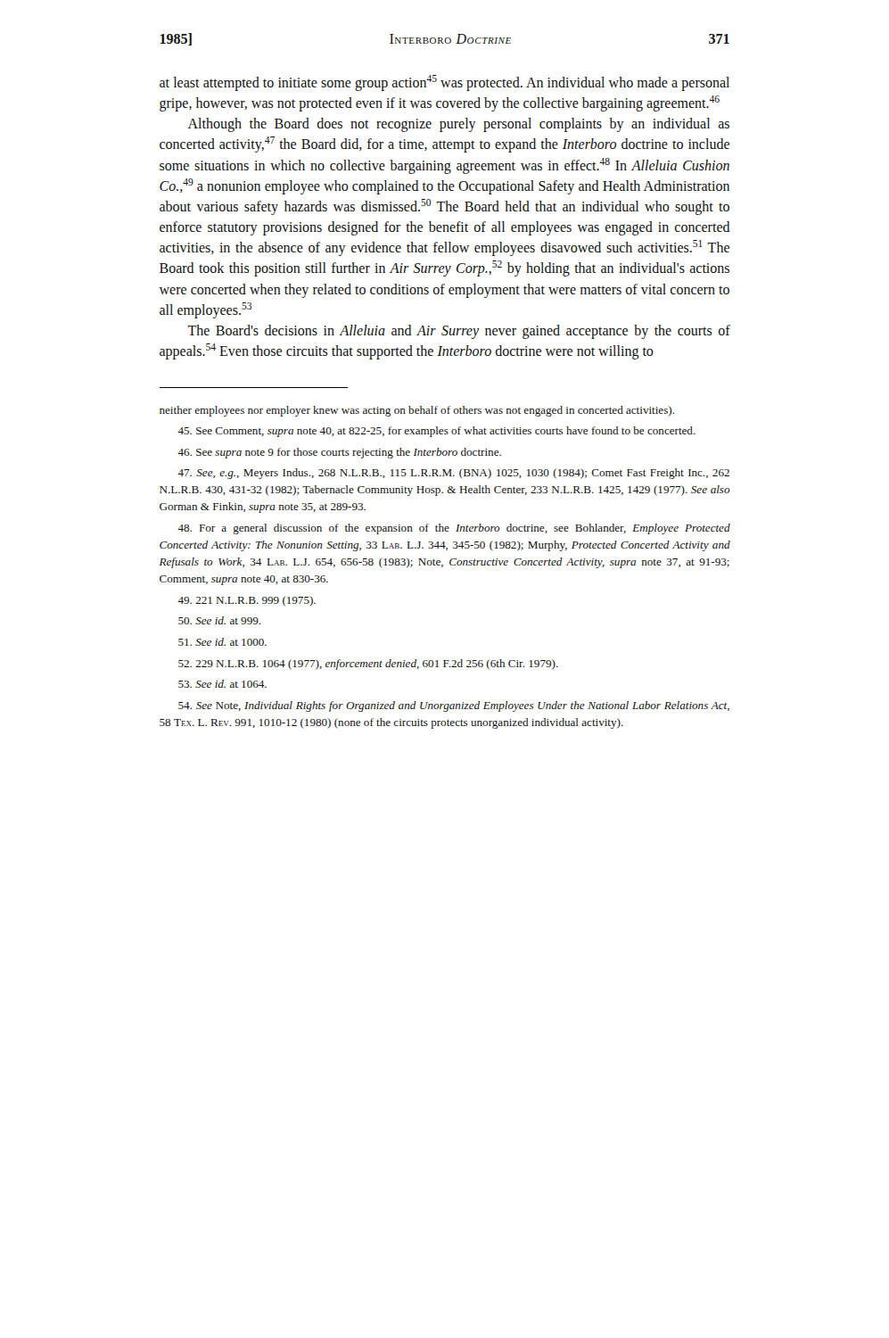1985] Interboro Doctrine 371
at least attempted to initiate some group action45 was protected. An individual who made a personal gripe, however, was not protected even if it was covered by the collective bargaining agreement.46
Although the Board does not recognize purely personal complaints by an individual as concerted activity,47 the Board did, for a time, attempt to expand the Interboro doctrine to include some situations in which no collective bargaining agreement was in effect.48 In Alleluia Cushion Co.,49 a nonunion employee who complained to the Occupational Safety and Health Administration about various safety hazards was dismissed.50 The Board held that an individual who sought to enforce statutory provisions designed for the benefit of all employees was engaged in concerted activities, in the absence of any evidence that fellow employees disavowed such activities.51 The Board took this position still further in Air Surrey Corp.,52 by holding that an individual's actions were concerted when they related to conditions of employment that were matters of vital concern to all employees.53
The Board's decisions in Alleluia and Air Surrey never gained acceptance by the courts of appeals.54 Even those circuits that supported the Interboro doctrine were not willing to
neither employees nor employer knew was acting on behalf of others was not engaged in concerted activities).
45. See Comment, supra note 40, at 822-25, for examples of what activities courts have found to be concerted.
46. See supra note 9 for those courts rejecting the Interboro doctrine.
47. See, e.g., Meyers Indus., 268 N.L.R.B., 115 L.R.R.M. (BNA) 1025, 1030 (1984); Comet Fast Freight Inc., 262 N.L.R.B. 430, 431-32 (1982); Tabernacle Community Hosp. & Health Center, 233 N.L.R.B. 1425, 1429 (1977). See also Gorman & Finkin, supra note 35, at 289-93.
48. For a general discussion of the expansion of the Interboro doctrine, see Bohlander, Employee Protected Concerted Activity: The Nonunion Setting, 33 Lab. L.J. 344, 345-50 (1982); Murphy, Protected Concerted Activity and Refusals to Work, 34 Lab. L.J. 654, 656-58 (1983); Note, Constructive Concerted Activity, supra note 37, at 91-93; Comment, supra note 40, at 830-36.
49. 221 N.L.R.B. 999 (1975).
50. See id. at 999.
51. See id. at 1000.
52. 229 N.L.R.B. 1064 (1977), enforcement denied, 601 F.2d 256 (6th Cir. 1979).
53. See id. at 1064.
54. See Note, Individual Rights for Organized and Unorganized Employees Under the National Labor Relations Act, 58 Tex. L. Rev. 991, 1010-12 (1980) (none of the circuits protects unorganized individual activity).